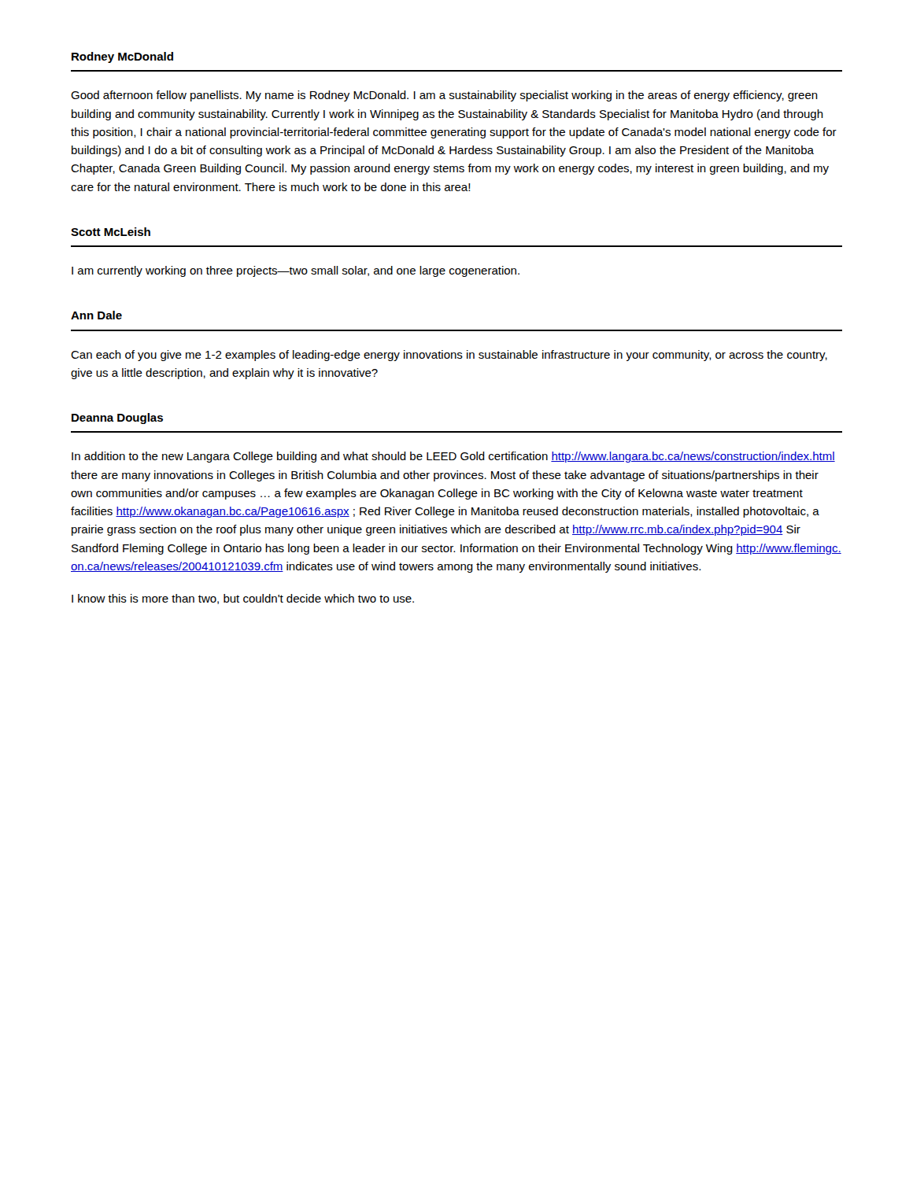Rodney McDonald
Good afternoon fellow panellists. My name is Rodney McDonald. I am a sustainability specialist working in the areas of energy efficiency, green building and community sustainability. Currently I work in Winnipeg as the Sustainability & Standards Specialist for Manitoba Hydro (and through this position, I chair a national provincial-territorial-federal committee generating support for the update of Canada's model national energy code for buildings) and I do a bit of consulting work as a Principal of McDonald & Hardess Sustainability Group. I am also the President of the Manitoba Chapter, Canada Green Building Council. My passion around energy stems from my work on energy codes, my interest in green building, and my care for the natural environment. There is much work to be done in this area!
Scott McLeish
I am currently working on three projects—two small solar, and one large cogeneration.
Ann Dale
Can each of you give me 1-2 examples of leading-edge energy innovations in sustainable infrastructure in your community, or across the country, give us a little description, and explain why it is innovative?
Deanna Douglas
In addition to the new Langara College building and what should be LEED Gold certification http://www.langara.bc.ca/news/construction/index.html there are many innovations in Colleges in British Columbia and other provinces. Most of these take advantage of situations/partnerships in their own communities and/or campuses … a few examples are Okanagan College in BC working with the City of Kelowna waste water treatment facilities http://www.okanagan.bc.ca/Page10616.aspx ; Red River College in Manitoba reused deconstruction materials, installed photovoltaic, a prairie grass section on the roof plus many other unique green initiatives which are described at http://www.rrc.mb.ca/index.php?pid=904 Sir Sandford Fleming College in Ontario has long been a leader in our sector. Information on their Environmental Technology Wing http://www.flemingc.on.ca/news/releases/200410121039.cfm indicates use of wind towers among the many environmentally sound initiatives.
I know this is more than two, but couldn't decide which two to use.